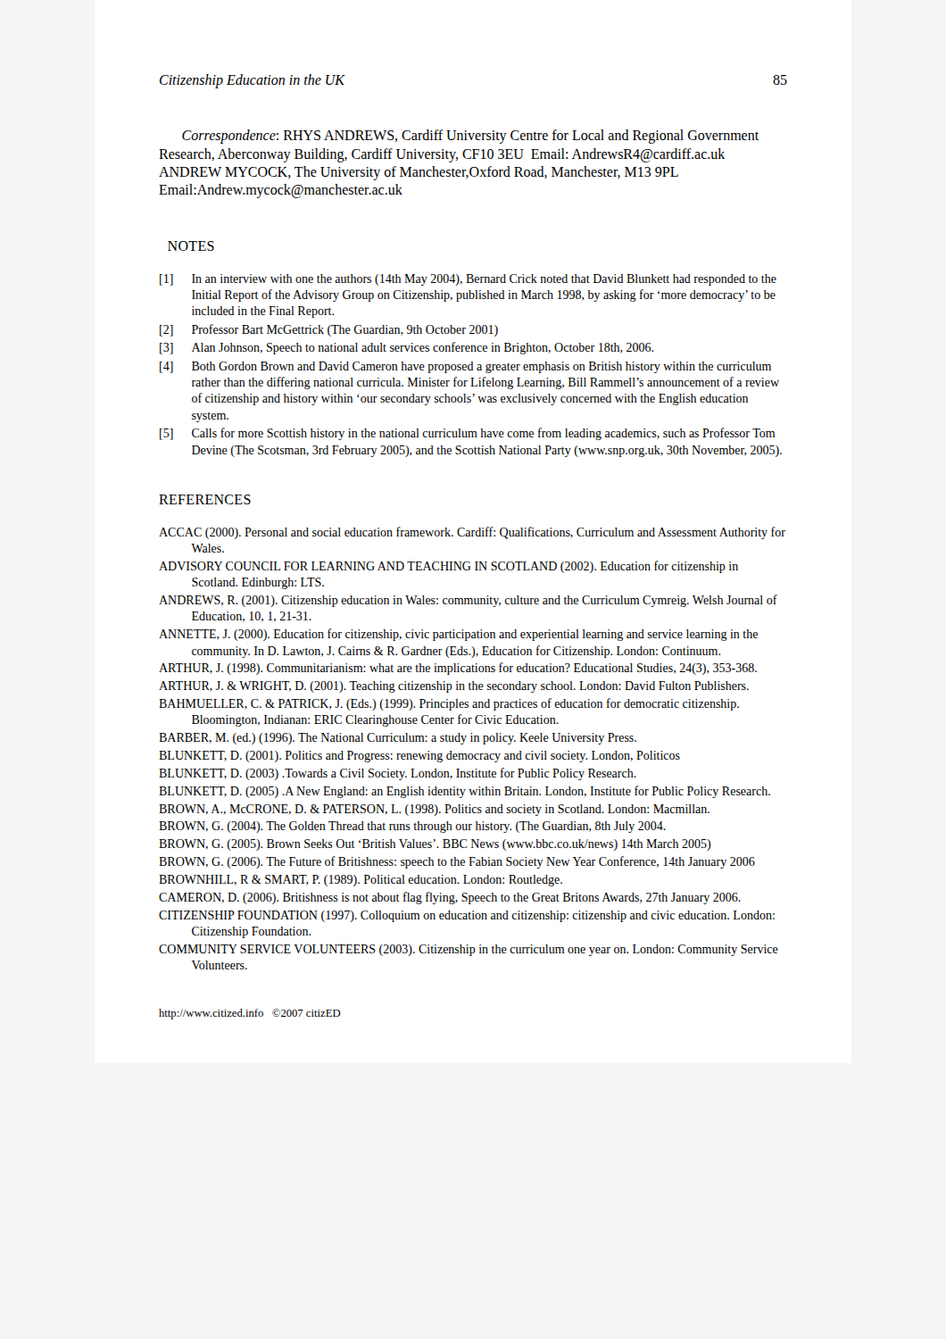Citizenship Education in the UK 85
Correspondence: RHYS ANDREWS, Cardiff University Centre for Local and Regional Government Research, Aberconway Building, Cardiff University, CF10 3EU Email: AndrewsR4@cardiff.ac.uk ANDREW MYCOCK, The University of Manchester,Oxford Road, Manchester, M13 9PL Email:Andrew.mycock@manchester.ac.uk
NOTES
[1] In an interview with one the authors (14th May 2004), Bernard Crick noted that David Blunkett had responded to the Initial Report of the Advisory Group on Citizenship, published in March 1998, by asking for ‘more democracy’ to be included in the Final Report.
[2] Professor Bart McGettrick (The Guardian, 9th October 2001)
[3] Alan Johnson, Speech to national adult services conference in Brighton, October 18th, 2006.
[4] Both Gordon Brown and David Cameron have proposed a greater emphasis on British history within the curriculum rather than the differing national curricula. Minister for Lifelong Learning, Bill Rammell’s announcement of a review of citizenship and history within ‘our secondary schools’ was exclusively concerned with the English education system.
[5] Calls for more Scottish history in the national curriculum have come from leading academics, such as Professor Tom Devine (The Scotsman, 3rd February 2005), and the Scottish National Party (www.snp.org.uk, 30th November, 2005).
REFERENCES
ACCAC (2000). Personal and social education framework. Cardiff: Qualifications, Curriculum and Assessment Authority for Wales.
ADVISORY COUNCIL FOR LEARNING AND TEACHING IN SCOTLAND (2002). Education for citizenship in Scotland. Edinburgh: LTS.
ANDREWS, R. (2001). Citizenship education in Wales: community, culture and the Curriculum Cymreig. Welsh Journal of Education, 10, 1, 21-31.
ANNETTE, J. (2000). Education for citizenship, civic participation and experiential learning and service learning in the community. In D. Lawton, J. Cairns & R. Gardner (Eds.), Education for Citizenship. London: Continuum.
ARTHUR, J. (1998). Communitarianism: what are the implications for education? Educational Studies, 24(3), 353-368.
ARTHUR, J. & WRIGHT, D. (2001). Teaching citizenship in the secondary school. London: David Fulton Publishers.
BAHMUELLER, C. & PATRICK, J. (Eds.) (1999). Principles and practices of education for democratic citizenship. Bloomington, Indianan: ERIC Clearinghouse Center for Civic Education.
BARBER, M. (ed.) (1996). The National Curriculum: a study in policy. Keele University Press.
BLUNKETT, D. (2001). Politics and Progress: renewing democracy and civil society. London, Politicos
BLUNKETT, D. (2003) .Towards a Civil Society. London, Institute for Public Policy Research.
BLUNKETT, D. (2005) .A New England: an English identity within Britain. London, Institute for Public Policy Research.
BROWN, A., McCRONE, D. & PATERSON, L. (1998). Politics and society in Scotland. London: Macmillan.
BROWN, G. (2004). The Golden Thread that runs through our history. (The Guardian, 8th July 2004.
BROWN, G. (2005). Brown Seeks Out ‘British Values’. BBC News (www.bbc.co.uk/news) 14th March 2005)
BROWN, G. (2006). The Future of Britishness: speech to the Fabian Society New Year Conference, 14th January 2006
BROWNHILL, R & SMART, P. (1989). Political education. London: Routledge.
CAMERON, D. (2006). Britishness is not about flag flying, Speech to the Great Britons Awards, 27th January 2006.
CITIZENSHIP FOUNDATION (1997). Colloquium on education and citizenship: citizenship and civic education. London: Citizenship Foundation.
COMMUNITY SERVICE VOLUNTEERS (2003). Citizenship in the curriculum one year on. London: Community Service Volunteers.
http://www.citized.info ©2007 citizED